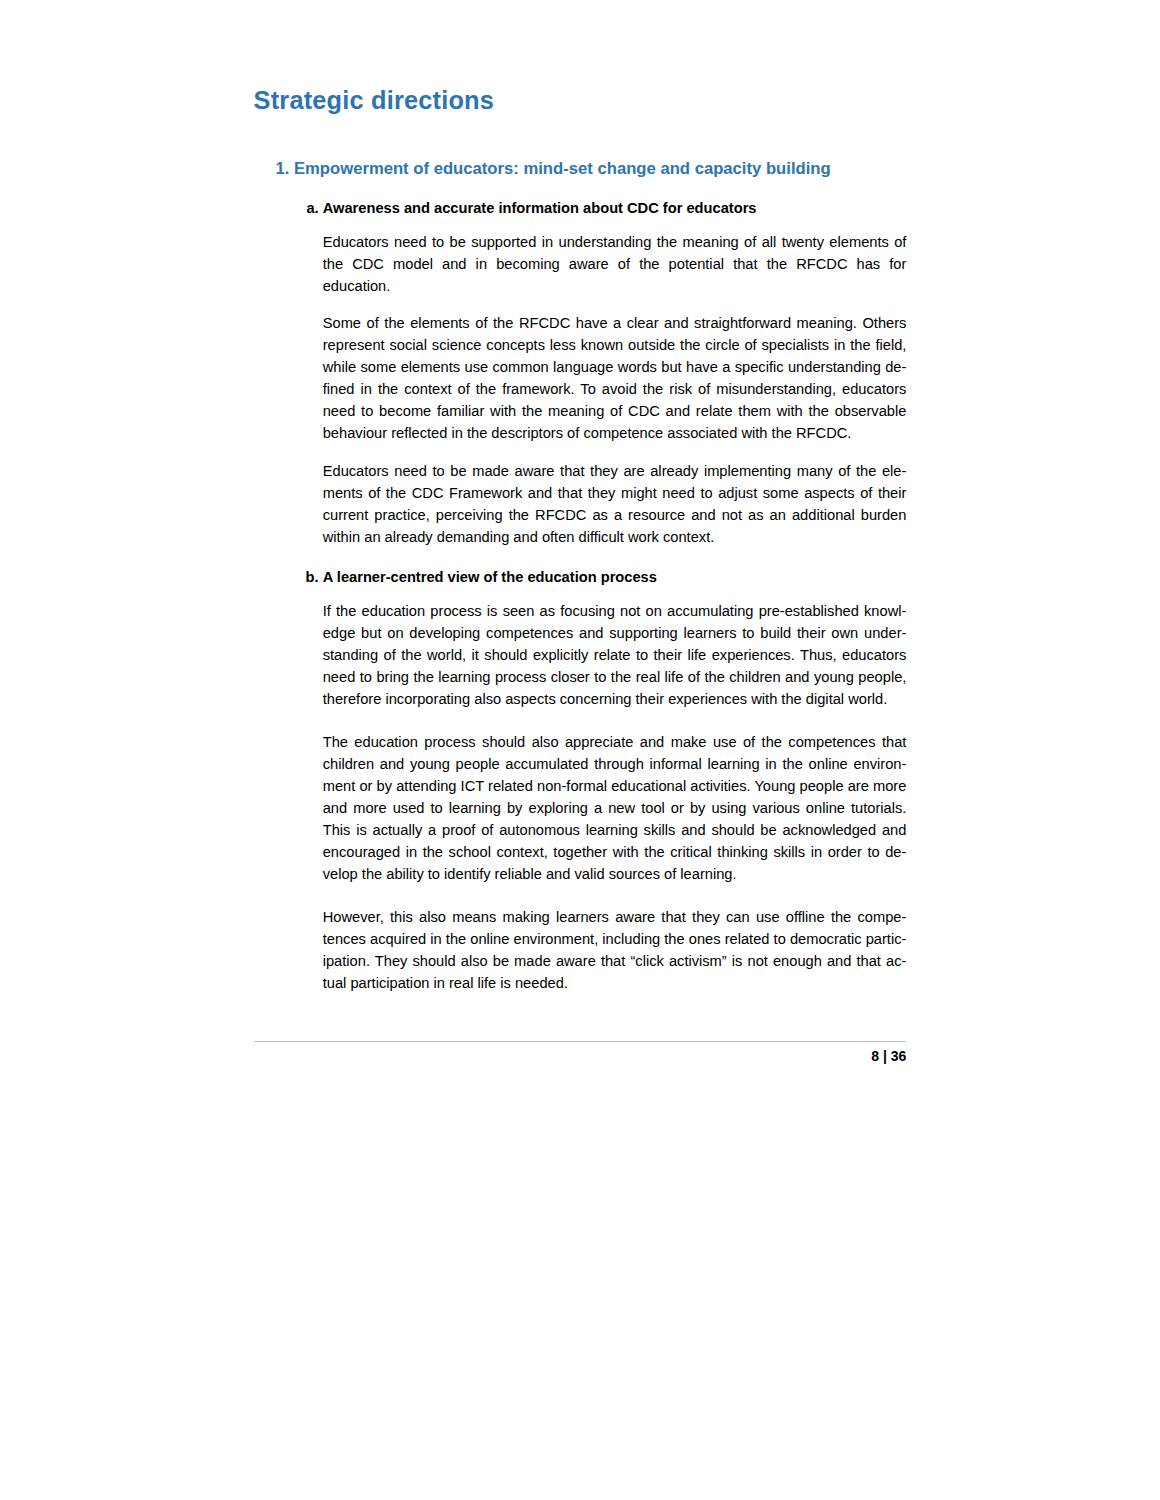Strategic directions
Empowerment of educators: mind-set change and capacity building
Awareness and accurate information about CDC for educators
Educators need to be supported in understanding the meaning of all twenty elements of the CDC model and in becoming aware of the potential that the RFCDC has for education.
Some of the elements of the RFCDC have a clear and straightforward meaning. Others represent social science concepts less known outside the circle of specialists in the field, while some elements use common language words but have a specific understanding defined in the context of the framework. To avoid the risk of misunderstanding, educators need to become familiar with the meaning of CDC and relate them with the observable behaviour reflected in the descriptors of competence associated with the RFCDC.
Educators need to be made aware that they are already implementing many of the elements of the CDC Framework and that they might need to adjust some aspects of their current practice, perceiving the RFCDC as a resource and not as an additional burden within an already demanding and often difficult work context.
A learner-centred view of the education process
If the education process is seen as focusing not on accumulating pre-established knowledge but on developing competences and supporting learners to build their own understanding of the world, it should explicitly relate to their life experiences. Thus, educators need to bring the learning process closer to the real life of the children and young people, therefore incorporating also aspects concerning their experiences with the digital world.
The education process should also appreciate and make use of the competences that children and young people accumulated through informal learning in the online environment or by attending ICT related non-formal educational activities. Young people are more and more used to learning by exploring a new tool or by using various online tutorials. This is actually a proof of autonomous learning skills and should be acknowledged and encouraged in the school context, together with the critical thinking skills in order to develop the ability to identify reliable and valid sources of learning.
However, this also means making learners aware that they can use offline the competences acquired in the online environment, including the ones related to democratic participation. They should also be made aware that “click activism” is not enough and that actual participation in real life is needed.
8 | 36